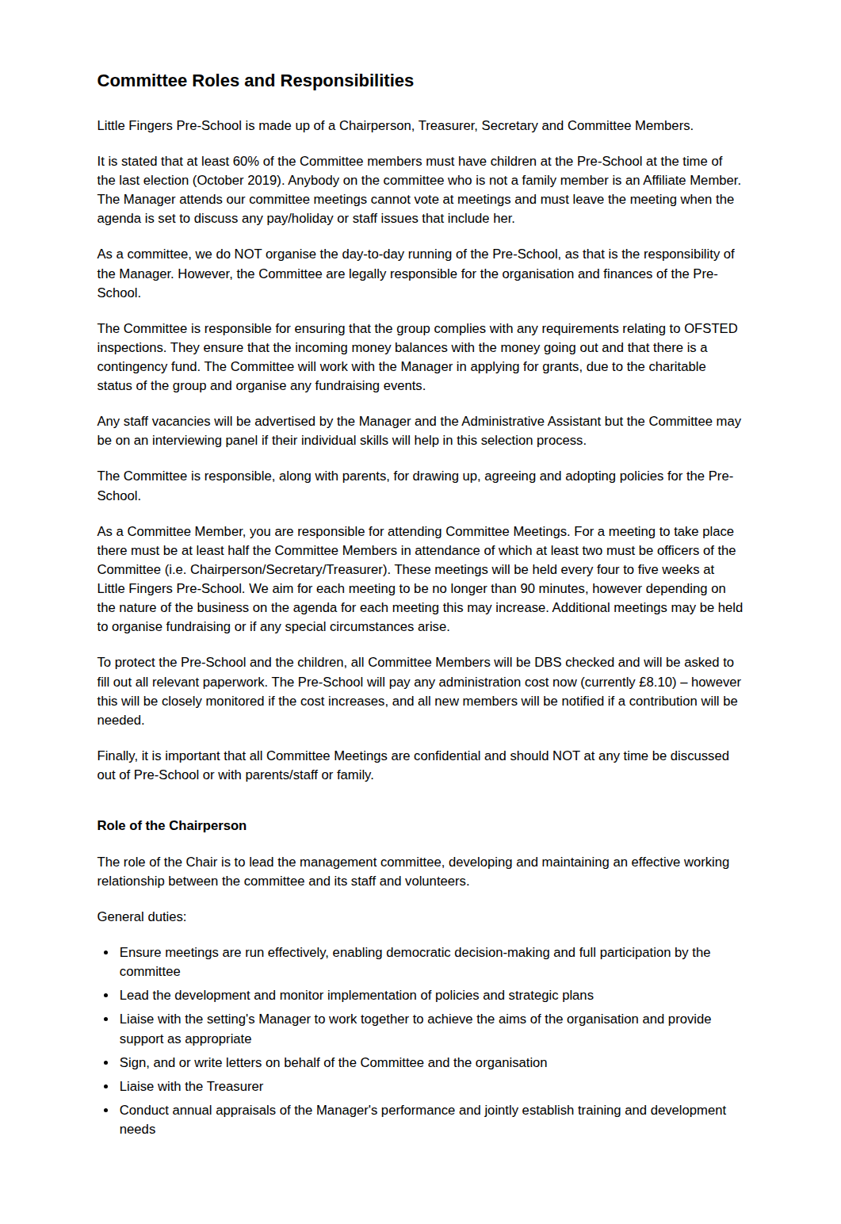Committee Roles and Responsibilities
Little Fingers Pre-School is made up of a Chairperson, Treasurer, Secretary and Committee Members.
It is stated that at least 60% of the Committee members must have children at the Pre-School at the time of the last election (October 2019). Anybody on the committee who is not a family member is an Affiliate Member. The Manager attends our committee meetings cannot vote at meetings and must leave the meeting when the agenda is set to discuss any pay/holiday or staff issues that include her.
As a committee, we do NOT organise the day-to-day running of the Pre-School, as that is the responsibility of the Manager. However, the Committee are legally responsible for the organisation and finances of the Pre-School.
The Committee is responsible for ensuring that the group complies with any requirements relating to OFSTED inspections. They ensure that the incoming money balances with the money going out and that there is a contingency fund. The Committee will work with the Manager in applying for grants, due to the charitable status of the group and organise any fundraising events.
Any staff vacancies will be advertised by the Manager and the Administrative Assistant but the Committee may be on an interviewing panel if their individual skills will help in this selection process.
The Committee is responsible, along with parents, for drawing up, agreeing and adopting policies for the Pre-School.
As a Committee Member, you are responsible for attending Committee Meetings. For a meeting to take place there must be at least half the Committee Members in attendance of which at least two must be officers of the Committee (i.e. Chairperson/Secretary/Treasurer). These meetings will be held every four to five weeks at Little Fingers Pre-School. We aim for each meeting to be no longer than 90 minutes, however depending on the nature of the business on the agenda for each meeting this may increase. Additional meetings may be held to organise fundraising or if any special circumstances arise.
To protect the Pre-School and the children, all Committee Members will be DBS checked and will be asked to fill out all relevant paperwork. The Pre-School will pay any administration cost now (currently £8.10) – however this will be closely monitored if the cost increases, and all new members will be notified if a contribution will be needed.
Finally, it is important that all Committee Meetings are confidential and should NOT at any time be discussed out of Pre-School or with parents/staff or family.
Role of the Chairperson
The role of the Chair is to lead the management committee, developing and maintaining an effective working relationship between the committee and its staff and volunteers.
General duties:
Ensure meetings are run effectively, enabling democratic decision-making and full participation by the committee
Lead the development and monitor implementation of policies and strategic plans
Liaise with the setting's Manager to work together to achieve the aims of the organisation and provide support as appropriate
Sign, and or write letters on behalf of the Committee and the organisation
Liaise with the Treasurer
Conduct annual appraisals of the Manager's performance and jointly establish training and development needs